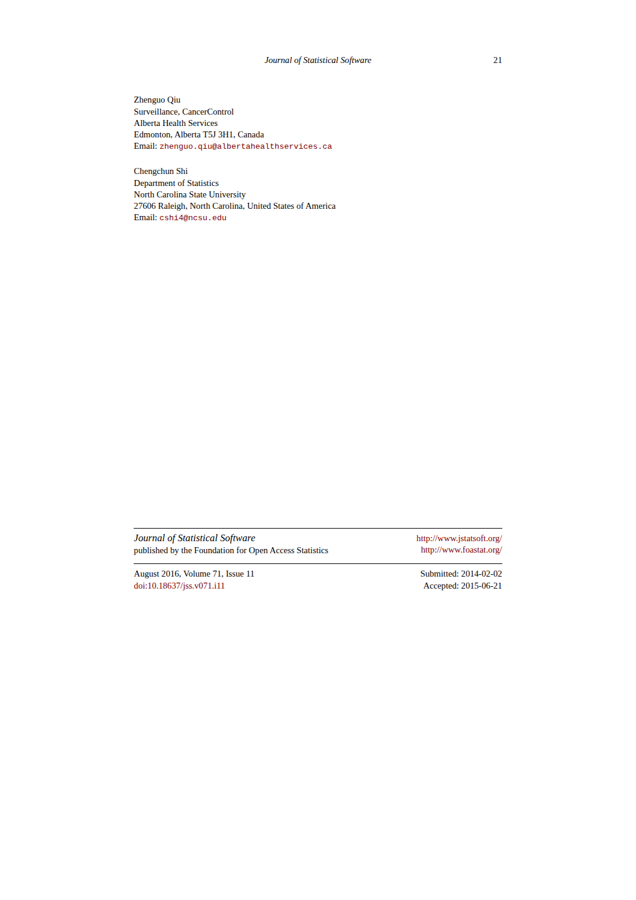Journal of Statistical Software 21
Zhenguo Qiu
Surveillance, CancerControl
Alberta Health Services
Edmonton, Alberta T5J 3H1, Canada
Email: zhenguo.qiu@albertahealthservices.ca
Chengchun Shi
Department of Statistics
North Carolina State University
27606 Raleigh, North Carolina, United States of America
Email: cshi4@ncsu.edu
Journal of Statistical Software
published by the Foundation for Open Access Statistics
http://www.jstatsoft.org/
http://www.foastat.org/
August 2016, Volume 71, Issue 11
doi:10.18637/jss.v071.i11
Submitted: 2014-02-02
Accepted: 2015-06-21